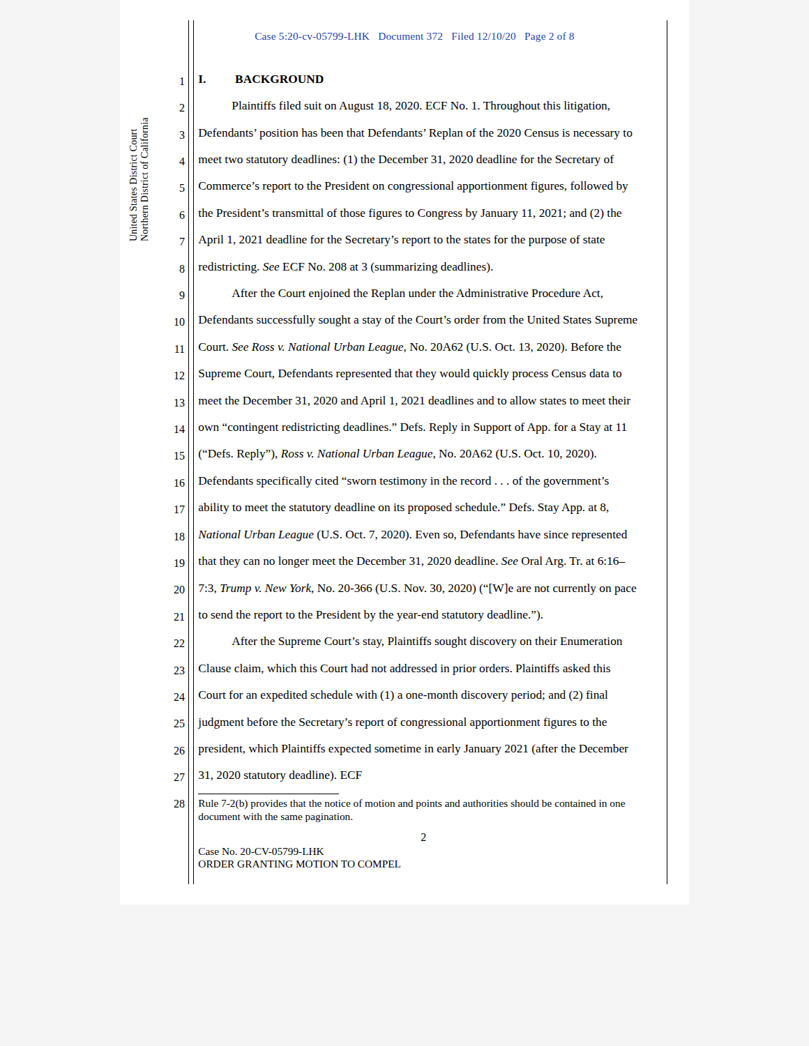Case 5:20-cv-05799-LHK Document 372 Filed 12/10/20 Page 2 of 8
1
2
3
4
5
6
7
8
9
10
11
12
13
14
15
16
17
18
19
20
21
22
23
24
25
26
27
28
United States District Court Northern District of California
I. BACKGROUND
Plaintiffs filed suit on August 18, 2020. ECF No. 1. Throughout this litigation, Defendants’ position has been that Defendants’ Replan of the 2020 Census is necessary to meet two statutory deadlines: (1) the December 31, 2020 deadline for the Secretary of Commerce’s report to the President on congressional apportionment figures, followed by the President’s transmittal of those figures to Congress by January 11, 2021; and (2) the April 1, 2021 deadline for the Secretary’s report to the states for the purpose of state redistricting. See ECF No. 208 at 3 (summarizing deadlines).
After the Court enjoined the Replan under the Administrative Procedure Act, Defendants successfully sought a stay of the Court’s order from the United States Supreme Court. See Ross v. National Urban League, No. 20A62 (U.S. Oct. 13, 2020). Before the Supreme Court, Defendants represented that they would quickly process Census data to meet the December 31, 2020 and April 1, 2021 deadlines and to allow states to meet their own “contingent redistricting deadlines.” Defs. Reply in Support of App. for a Stay at 11 (“Defs. Reply”), Ross v. National Urban League, No. 20A62 (U.S. Oct. 10, 2020). Defendants specifically cited “sworn testimony in the record . . . of the government’s ability to meet the statutory deadline on its proposed schedule.” Defs. Stay App. at 8, National Urban League (U.S. Oct. 7, 2020). Even so, Defendants have since represented that they can no longer meet the December 31, 2020 deadline. See Oral Arg. Tr. at 6:16–7:3, Trump v. New York, No. 20-366 (U.S. Nov. 30, 2020) (“[W]e are not currently on pace to send the report to the President by the year-end statutory deadline.”).
After the Supreme Court’s stay, Plaintiffs sought discovery on their Enumeration Clause claim, which this Court had not addressed in prior orders. Plaintiffs asked this Court for an expedited schedule with (1) a one-month discovery period; and (2) final judgment before the Secretary’s report of congressional apportionment figures to the president, which Plaintiffs expected sometime in early January 2021 (after the December 31, 2020 statutory deadline). ECF
Rule 7-2(b) provides that the notice of motion and points and authorities should be contained in one document with the same pagination.
2
Case No. 20-CV-05799-LHK
ORDER GRANTING MOTION TO COMPEL